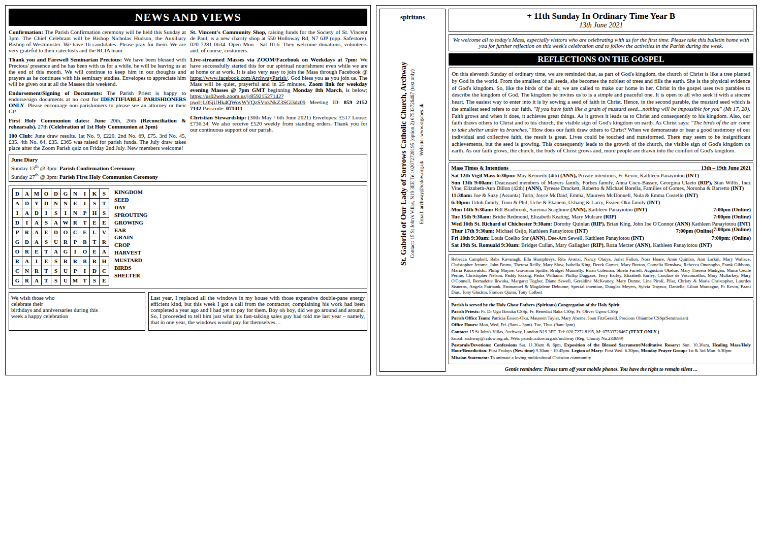NEWS AND VIEWS
Confirmation: The Parish Confirmation ceremony will be held this Sunday at 3pm. The Chief Celebrant will be Bishop Nicholas Hudson, the Auxiliary Bishop of Westminster. We have 16 candidates. Please pray for them. We are very grateful to their catechists and the RCIA team.
Thank you and Farewell Seminarian Precious: We have been blessed with Precious' presence and he has been with us for a while, he will be leaving us at the end of this month. We will continue to keep him in our thoughts and prayers as he continues with his seminary studies. Envelopes to appreciate him will be given out at all the Masses this weekend.
Endorsement/Signing of Documents: The Parish Priest is happy to endorse/sign documents at no cost for IDENTIFIABLE PARISHIONERS ONLY. Please encourage non-parishioners to please see an attorney or their GP.
First Holy Communion dates: June 20th, 26th (Reconciliation & rehearsals), 27th (Celebration of 1st Holy Communion at 3pm)
100 Club: June draw results. 1st No. 9, £220. 2nd No. 69, £75. 3rd No. 45, £35. 4th No. 64, £35. £365 was raised for parish funds. The July draw takes place after the Zoom Parish quiz on Friday 2nd July. New members welcome!
St. Vincent's Community Shop, raising funds for the Society of St. Vincent de Paul, is a new charity shop at 550 Holloway Rd, N7 6JP (opp. Safestore). 020 7281 0634. Open Mon - Sat 10-6. They welcome donations, volunteers and, of course, customers.
Live-streamed Masses via ZOOM/Facebook on Weekdays at 7pm: We have successfully started this for our spiritual nourishment even while we are at home or at work. It is also very easy to join the Mass through Facebook @ https://www.facebook.com/ArchwayParish/. God bless you as you join us. The Mass will be quiet, prayerful and in 25 minutes. Zoom link for weekday evening Masses @ 7pm GMT beginning Monday 8th March, is below; https://us02web.zoom.us/j/85921527142?pwd=L05jUHk4QWovWVQzSVpkNkZ3SGl3dz09 Meeting ID: 859 2152 7142 Passcode: 071411
Christian Stewardship: (30th May / 6th June 2021) Envelopes: £517 Loose: £736.34. We also receive £520 weekly from standing orders. Thank you for our continuous support of our parish.
June Diary
Sunday 13th @ 3pm: Parish Confirmation Ceremony
Sunday 27th @ 3pm: Parish First Holy Communion Ceremony
| D | A | M | O | D | G | N | I | K | S |
| A | D | Y | D | N | N | E | I | S | T |
| I | A | D | I | S | I | N | P | H | S |
| D | I | A | S | A | W | R | T | E | E |
| P | R | A | E | D | O | C | E | L | V |
| G | D | A | S | U | R | P | B | T | R |
| O | R | E | T | A | G | I | O | E | A |
| R | A | I | E | S | R | R | B | R | H |
| C | N | R | T | S | U | P | I | D | C |
| G | R | A | T | S | U | M | T | S | E |
KINGDOM
SEED
DAY
SPROUTING
GROWING
EAR
GRAIN
CROP
HARVEST
MUSTARD
BIRDS
SHELTER
We wish those who
celebrate their
birthdays and anniversaries during this
week a happy celebration
Last year, I replaced all the windows in my house with those expensive double-pane energy efficient kind, but this week I got a call from the contractor, complaining his work had been completed a year ago and I had yet to pay for them. Boy oh boy, did we go around and around. So, I proceeded to tell him just what his fast-talking sales guy had told me last year – namely, that in one year, the windows would pay for themselves…
spiritans
St. Gabriel of Our Lady of Sorrows Catholic Church, Archway
Contact: 15 St John's Villas, N19 3EE Tel: 02072728195 (option 2) 07533726467 (text only)
Email: archway@rcdow.org.uk Website: www.stgabes.uk
+ 11th Sunday In Ordinary Time Year B
13th June 2021
We welcome all to today's Mass, especially visitors who are celebrating with us for the first time. Please take this bulletin home with you for further reflection on this week's celebration and to follow the activities in the Parish during the week.
REFLECTIONS ON THE GOSPEL
On this eleventh Sunday of ordinary time, we are reminded that, as part of God's kingdom, the church of Christ is like a tree planted by God in the world. From the smallest of all seeds, she becomes the noblest of trees and fills the earth. She is the physical evidence of God's kingdom. So, like the birds of the air, we are called to make our home in her. Christ in the gospel uses two parables to describe the kingdom of God. The kingdom he invites us to is a simple and peaceful one. It is open to all who seek it with a sincere heart. The easiest way to enter into it is by sowing a seed of faith in Christ. Hence, in the second parable, the mustard seed which is the smallest seed refers to our faith. "If you have faith like a grain of mustard seed…nothing will be impossible for you" (Mt 17, 20). Faith grows and when it does, it achieves great things. As it grows it leads us to Christ and consequently to his kingdom. Also, our faith draws others to Christ and to his church, the visible sign of God's kingdom on earth. As Christ says: "The birds of the air come to take shelter under its branches." How does our faith draw others to Christ? When we demonstrate or bear a good testimony of our individual and collective faith, the result is great. Lives could be touched and transformed. There may seem to be insignificant achievements, but the seed is growing. This consequently leads to the growth of the church, the visible sign of God's kingdom on earth. As our faith grows, the church, the body of Christ grows and, more people are drawn into the comfort of God's kingdom.
Mass Times & Intentions 13th – 19th June 2021
Sat 12th Vigil Mass 6:30pm: May Kennedy (4th) (ANN), Private intentions, Fr Kevin, Kathleen Panayiotou (INT)
Sun 13th 9:00am: Deaceased members of Mayers family, Forbes family, Anna Coco-Bassey, Georgina Ulaeto (RIP), Stan Willis, Inez Vine, Elizabeth-Ann Dillon (42th) (ANN), Tyresse Drackett, Roberto & Michael Borella, Families of Gomes, Noronha & Barretto (INT)
11:30am: Joe & Suzy (Assunta) Turin, Joyce McDaid, Emma, Maureen McDonnell, Nula & Emma Costello (INT)
6:30pm: Udoh family, Tunu & Phil, Uche & Ekanem, Ushang & Larry, Essien-Oku family (INT)
Mon 14th 9:30am: Bill Bradbrook, Sarenna Scaglione (ANN), Kathleen Panayiotou (INT) 7:00pm (Online)
Tue 15th 9:30am: Bridie Redmond, Elizabeth Keating, Mary Mulcare (RIP) 7:00pm (Online)
Wed 16th St. Richard of Chichester 9:30am: Dorothy Quinlan (RIP), Brian King, John Joe O'Connor (ANN) Kathleen Panayiotou (INT) 7:00pm (Online)
Thur 17th 9:30am: Michael Osijo, Kathleen Panayiotou (INT) 7:00pm (Online)
Fri 18th 9:30am: Louis Coelho Snr (ANN), Dee-Arn Sewell, Kathleen Panayiotou (INT) 7:00pm: (Online)
Sat 19th St. Romuald 9:30am: Bridget Cullan, Mary Gallagher (RIP), Roza Merzer (ANN), Kathleen Panayiotou (INT)
Rebecca Campbell, Babs Kavanagh, Ella Humphreys, Rita Avanzi, Nancy Olaiya, Jarlet Fallon, Nora Hoare, Anne Quinlan, Ann Larkin, Mary Wallace, Christopher Jerome, John Bruno, Theresa Reilly, Mary Slow, Isabella King, Derek Gomes, Mary Burton, Cornelia Henshaw, Rebecca Ononogbo, Frank Gibbons, Maria Kuozwatski, Philip Mayne, Giovanna Spittle, Bridget Munnelly, Brian Coleman, Shiela Farrell, Augustina Okelue, Mary Theresa Madigan, Maria Cecile Perine, Christopher Nelson, Paddy Essang, Padra Williams, Phillip Duggase, Terry Earley, Elizabeth Earley, Caroline de Vasconcellos, Mary Mullarkey, Mary O'Connell, Bernadette Ikwuka, Margaret Togher, Diane Sewell, Geraldine McKeaney, Mary Dunne, Lina Piroli, Pilar, Christy & Maria Christopher, Lourdes Sisneros, Angela Fairbank, Emmanuel & Magdalene Debonne, Special intention, Douglas Meyers, Sylvia Traynor, Danielle, Lilian Montague, Fr Kevin, Paani Dias, Tony Glackin, Frances Quinn, Tony Colbert
Parish is served by the Holy Ghost Fathers (Spiritans) Congregation of the Holy Spirit
Parish Priests: Fr. Dr Ugo Ikwuka CSSp, Fr. Benedict Baka CSSp, Fr. Oliver Ugwu CSSp
Parish Office Team: Patricia Essien-Oku, Maureen Tayler, Mary Aherne, Joan FitzGerald, Precious Ohiambe CSSp(Seminarian)
Office Hours: Mon, Wed, Fri. (9am – 3pm). Tue, Thur. (9am-1pm)
Contact: 15 St John's Villas, Archway, London N19 3EE. Tel: 020 7272 8195, M: 07533726467 (TEXT ONLY )
Email: archway@rcdow.org.uk, Web: parish.rcdow.org.uk/archway (Reg. Charity No.233699)
Pastorals/Devotions: Confessions Sat. 11.30am & 6pm, Exposition of the Blessed Sacrament/Meditative Rosary: Sun. 10.30am, Healing Mass/Holy Hour/Benediction: First Fridays (New time) 9.30am - 10.45pm. Legion of Mary: First Wed. 6.30pm, Monday Prayer Group: 1st & 3rd Mon. 6.30pm
Mission Statement: To animate a loving multicultural Christian community
Gentle reminders: Please turn off your mobile phones. You have the right to remain silent ...